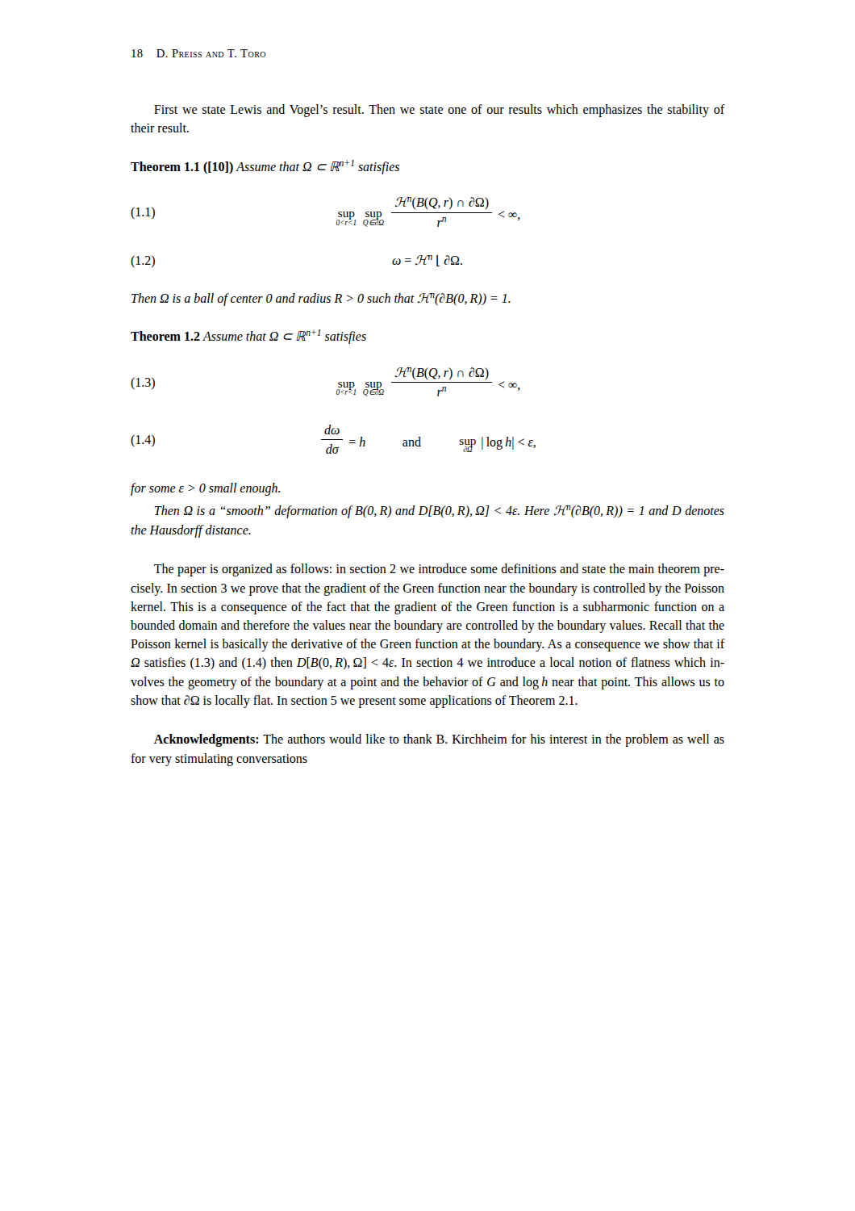18 D. Preiss and T. Toro
First we state Lewis and Vogel’s result. Then we state one of our results which emphasizes the stability of their result.
Theorem 1.1 ([10]) Assume that Ω ⊂ ℝn+1 satisfies
(1.1)
sup 0<r<1 sup Q∈∂Ω ℋn(B(Q, r) ∩ ∂Ω) rn < ∞,
(1.2)
ω = ℋn ⌊ ∂Ω.
Then Ω is a ball of center 0 and radius R > 0 such that ℋn(∂B(0, R)) = 1.
Theorem 1.2 Assume that Ω ⊂ ℝn+1 satisfies
(1.3)
sup 0<r<1 sup Q∈∂Ω ℋn(B(Q, r) ∩ ∂Ω) rn < ∞,
(1.4)
dω dσ = h and sup∂Ω | log h| < ε,
for some ε > 0 small enough.
Then Ω is a “smooth” deformation of B(0, R) and D[B(0, R), Ω] < 4ε. Here ℋn(∂B(0, R)) = 1 and D denotes the Hausdorff distance.
The paper is organized as follows: in section 2 we introduce some definitions and state the main theorem precisely. In section 3 we prove that the gradient of the Green function near the boundary is controlled by the Poisson kernel. This is a consequence of the fact that the gradient of the Green function is a subharmonic function on a bounded domain and therefore the values near the boundary are controlled by the boundary values. Recall that the Poisson kernel is basically the derivative of the Green function at the boundary. As a consequence we show that if Ω satisfies (1.3) and (1.4) then D[B(0, R), Ω] < 4ε. In section 4 we introduce a local notion of flatness which involves the geometry of the boundary at a point and the behavior of G and log h near that point. This allows us to show that ∂Ω is locally flat. In section 5 we present some applications of Theorem 2.1.
Acknowledgments: The authors would like to thank B. Kirchheim for his interest in the problem as well as for very stimulating conversations